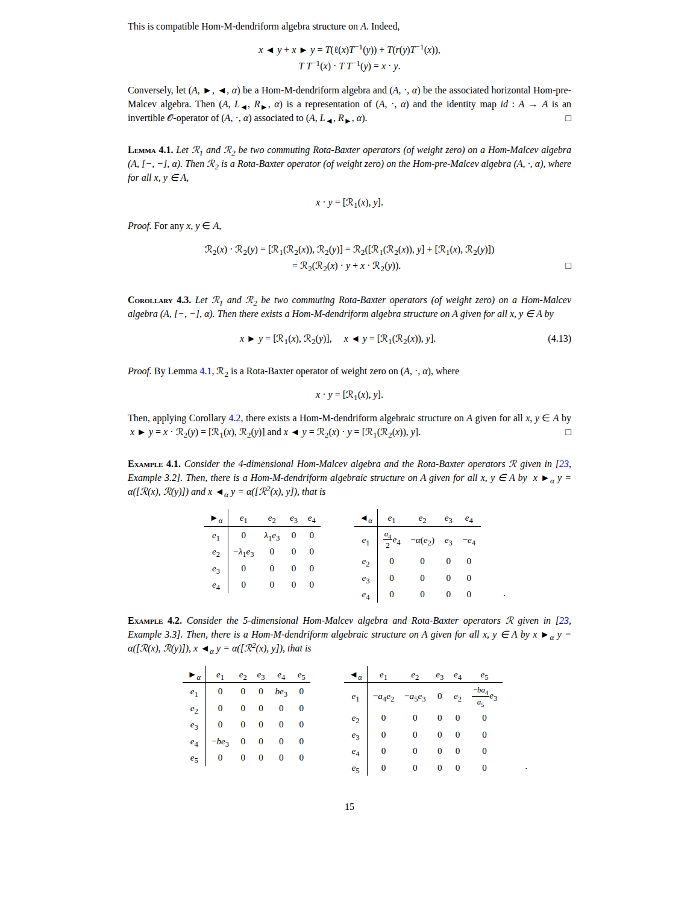This is compatible Hom-M-dendriform algebra structure on A. Indeed,
x ◄ y + x ► y = T(ℓ(x)T−1(y)) + T(r(y)T−1(x)), T T−1(x) · T T−1(y) = x · y.
Conversely, let (A, ►, ◄, α) be a Hom-M-dendriform algebra and (A, ·, α) be the associated horizontal Hom-pre-Malcev algebra. Then (A, L◄, R►, α) is a representation of (A, ·, α) and the identity map id : A → A is an invertible 𝒪-operator of (A, ·, α) associated to (A, L◄, R►, α). □
Lemma 4.1. Let ℛ1 and ℛ2 be two commuting Rota-Baxter operators (of weight zero) on a Hom-Malcev algebra (A, [−, −], α). Then ℛ2 is a Rota-Baxter operator (of weight zero) on the Hom-pre-Malcev algebra (A, ·, α), where for all x, y ∈ A,
x · y = [ℛ1(x), y].
Proof. For any x, y ∈ A,
ℛ2(x) · ℛ2(y) = [ℛ1(ℛ2(x)), ℛ2(y)] = ℛ2([ℛ1(ℛ2(x)), y] + [ℛ1(x), ℛ2(y)]) = ℛ2(ℛ2(x) · y + x · ℛ2(y)). □
Corollary 4.3. Let ℛ1 and ℛ2 be two commuting Rota-Baxter operators (of weight zero) on a Hom-Malcev algebra (A, [−, −], α). Then there exists a Hom-M-dendriform algebra structure on A given for all x, y ∈ A by
x ► y = [ℛ1(x), ℛ2(y)], x ◄ y = [ℛ1(ℛ2(x)), y]. (4.13)
Proof. By Lemma 4.1, ℛ2 is a Rota-Baxter operator of weight zero on (A, ·, α), where
x · y = [ℛ1(x), y].
Then, applying Corollary 4.2, there exists a Hom-M-dendriform algebraic structure on A given for all x, y ∈ A by x ► y = x · ℛ2(y) = [ℛ1(x), ℛ2(y)] and x ◄ y = ℛ2(x) · y = [ℛ1(ℛ2(x)), y]. □
Example 4.1. Consider the 4-dimensional Hom-Malcev algebra and the Rota-Baxter operators ℛ given in [23, Example 3.2]. Then, there is a Hom-M-dendriform algebraic structure on A given for all x, y ∈ A by x ►α y = α([ℛ(x), ℛ(y)]) and x ◄α y = α([ℛ2(x), y]), that is
| ► α | e 1 | e 2 | e 3 | e 4 |
| --- | --- | --- | --- | --- |
| e 1 | 0 | λ 1 e 3 | 0 | 0 |
| e 2 | − λ 1 e 3 | 0 | 0 | 0 |
| e 3 | 0 | 0 | 0 | 0 |
| e 4 | 0 | 0 | 0 | 0 |
| ◄ α | e 1 | e 2 | e 3 | e 4 |
| --- | --- | --- | --- | --- |
| e 1 | a 4 2 e 4 | − α ( e 2 ) | e 3 | − e 4 |
| e 2 | 0 | 0 | 0 | 0 |
| e 3 | 0 | 0 | 0 | 0 |
| e 4 | 0 | 0 | 0 | 0 |
.
Example 4.2. Consider the 5-dimensional Hom-Malcev algebra and Rota-Baxter operators ℛ given in [23, Example 3.3]. Then, there is a Hom-M-dendriform algebraic structure on A given for all x, y ∈ A by x ►α y = α([ℛ(x), ℛ(y)]), x ◄α y = α([ℛ2(x), y]), that is
| ► α | e 1 | e 2 | e 3 | e 4 | e 5 |
| --- | --- | --- | --- | --- | --- |
| e 1 | 0 | 0 | 0 | be 3 | 0 |
| e 2 | 0 | 0 | 0 | 0 | 0 |
| e 3 | 0 | 0 | 0 | 0 | 0 |
| e 4 | − be 3 | 0 | 0 | 0 | 0 |
| e 5 | 0 | 0 | 0 | 0 | 0 |
| ◄ α | e 1 | e 2 | e 3 | e 4 | e 5 |
| --- | --- | --- | --- | --- | --- |
| e 1 | − a 4 e 2 | − a 5 e 3 | 0 | e 2 | − ba 4 a 5 e 3 |
| e 2 | 0 | 0 | 0 | 0 | 0 |
| e 3 | 0 | 0 | 0 | 0 | 0 |
| e 4 | 0 | 0 | 0 | 0 | 0 |
| e 5 | 0 | 0 | 0 | 0 | 0 |
.
15